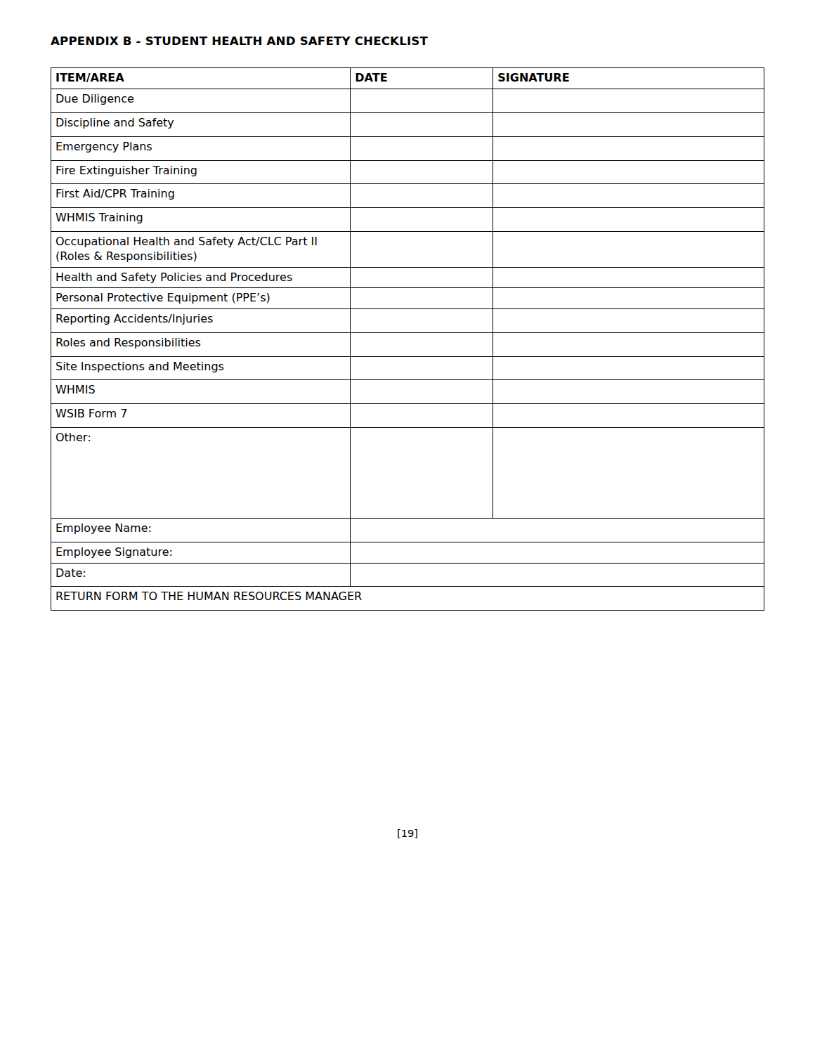APPENDIX B - STUDENT HEALTH AND SAFETY CHECKLIST
| ITEM/AREA | DATE | SIGNATURE |
| --- | --- | --- |
| Due Diligence | | |
| Discipline and Safety | | |
| Emergency Plans | | |
| Fire Extinguisher Training | | |
| First Aid/CPR Training | | |
| WHMIS Training | | |
| Occupational Health and Safety Act/CLC Part II (Roles & Responsibilities) | | |
| Health and Safety Policies and Procedures | | |
| Personal Protective Equipment (PPE’s) | | |
| Reporting Accidents/Injuries | | |
| Roles and Responsibilities | | |
| Site Inspections and Meetings | | |
| WHMIS | | |
| WSIB Form 7 | | |
| Other: | | |
| Employee Name: | |
| Employee Signature: | |
| Date: | |
| RETURN FORM TO THE HUMAN RESOURCES MANAGER |
[19]